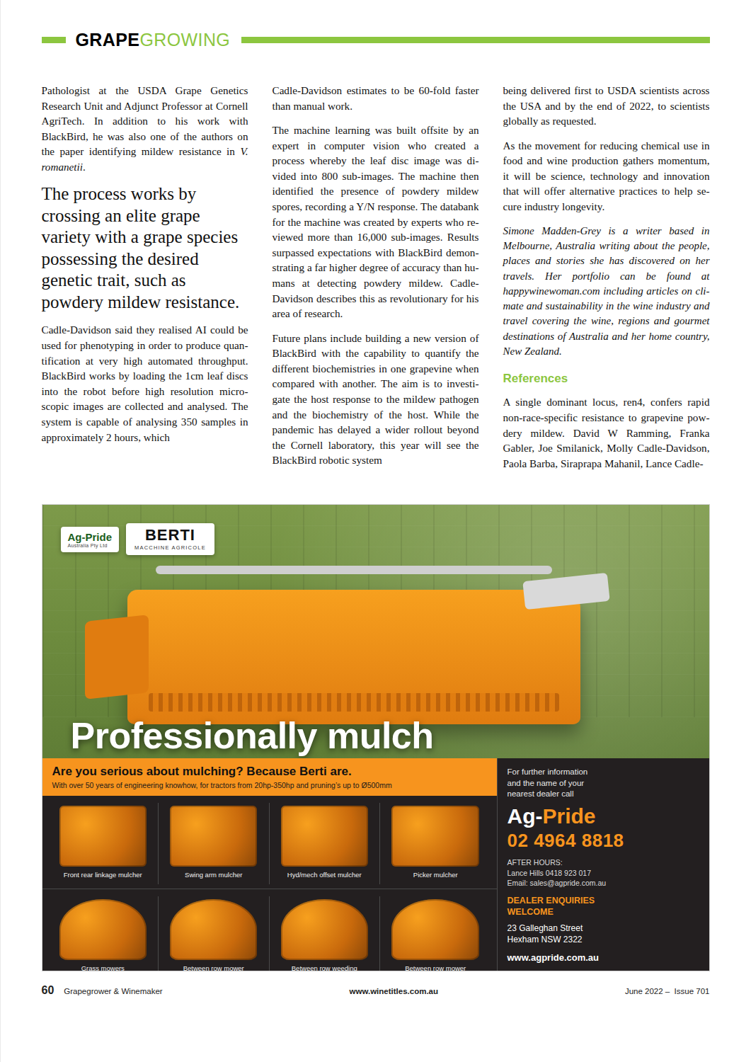GRAPE GROWING
Pathologist at the USDA Grape Genetics Research Unit and Adjunct Professor at Cornell AgriTech. In addition to his work with BlackBird, he was also one of the authors on the paper identifying mildew resistance in V. romanetii.
The process works by crossing an elite grape variety with a grape species possessing the desired genetic trait, such as powdery mildew resistance.
Cadle-Davidson said they realised AI could be used for phenotyping in order to produce quantification at very high automated throughput. BlackBird works by loading the 1cm leaf discs into the robot before high resolution microscopic images are collected and analysed. The system is capable of analysing 350 samples in approximately 2 hours, which
Cadle-Davidson estimates to be 60-fold faster than manual work.
The machine learning was built offsite by an expert in computer vision who created a process whereby the leaf disc image was divided into 800 sub-images. The machine then identified the presence of powdery mildew spores, recording a Y/N response. The databank for the machine was created by experts who reviewed more than 16,000 sub-images. Results surpassed expectations with BlackBird demonstrating a far higher degree of accuracy than humans at detecting powdery mildew. Cadle-Davidson describes this as revolutionary for his area of research.
Future plans include building a new version of BlackBird with the capability to quantify the different biochemistries in one grapevine when compared with another. The aim is to investigate the host response to the mildew pathogen and the biochemistry of the host. While the pandemic has delayed a wider rollout beyond the Cornell laboratory, this year will see the BlackBird robotic system
being delivered first to USDA scientists across the USA and by the end of 2022, to scientists globally as requested.
As the movement for reducing chemical use in food and wine production gathers momentum, it will be science, technology and innovation that will offer alternative practices to help secure industry longevity.
Simone Madden-Grey is a writer based in Melbourne, Australia writing about the people, places and stories she has discovered on her travels. Her portfolio can be found at happywinewoman.com including articles on climate and sustainability in the wine industry and travel covering the wine, regions and gourmet destinations of Australia and her home country, New Zealand.
References
A single dominant locus, ren4, confers rapid non-race-specific resistance to grapevine powdery mildew. David W Ramming, Franka Gabler, Joe Smilanick, Molly Cadle-Davidson, Paola Barba, Siraprapa Mahanil, Lance Cadle-
Ag-PrideAustralia Pty Ltd
BERTI
MACCHINE AGRICOLE
Professionally mulch
your vineyard and orchard pruning’s with Berti
Are you serious about mulching? Because Berti are. With over 50 years of engineering knowhow, for tractors from 20hp-350hp and pruning’s up to Ø500mm
Front rear linkage mulcher
Swing arm mulcher
Hyd/mech offset mulcher
Picker mulcher
Grass mowers
Between row mower
Between row weeding
Between row mower
For further information
and the name of your
nearest dealer call
Ag-Pride
02 4964 8818
AFTER HOURS:
Lance Hills 0418 923 017
Email: sales@agpride.com.au
DEALER ENQUIRIES
WELCOME
23 Galleghan Street
Hexham NSW 2322
www.agpride.com.au
60 Grapegrower & Winemaker www.winetitles.com.au June 2022 – Issue 701